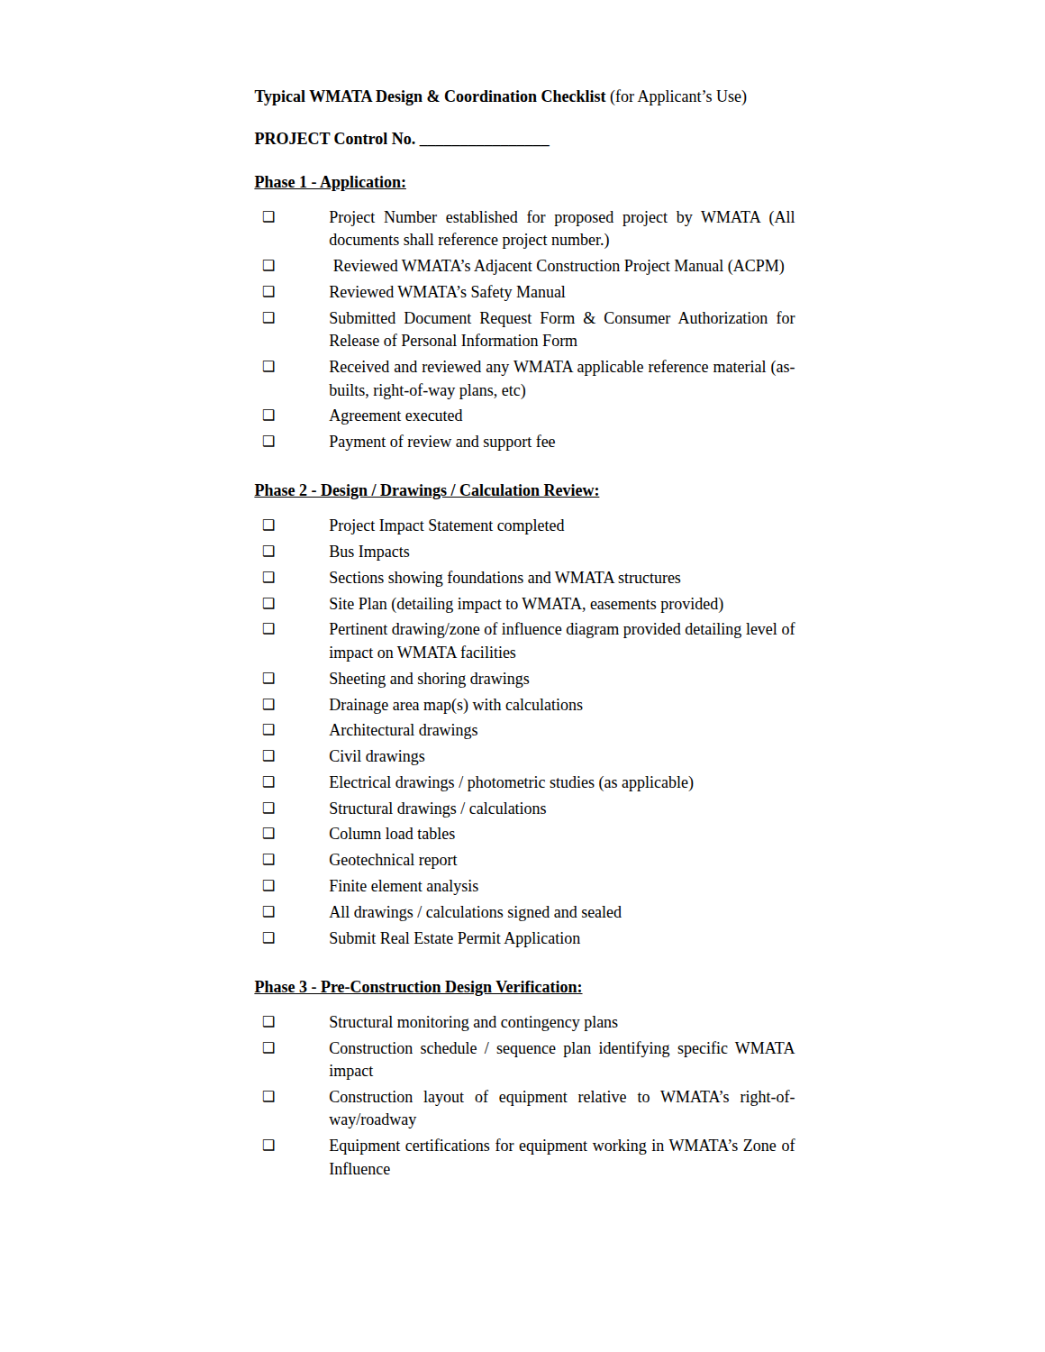Typical WMATA Design & Coordination Checklist (for Applicant’s Use)
PROJECT Control No. ________________
Phase 1 - Application:
Project Number established for proposed project by WMATA (All documents shall reference project number.)
Reviewed WMATA’s Adjacent Construction Project Manual (ACPM)
Reviewed WMATA’s Safety Manual
Submitted Document Request Form & Consumer Authorization for Release of Personal Information Form
Received and reviewed any WMATA applicable reference material (as-builts, right-of-way plans, etc)
Agreement executed
Payment of review and support fee
Phase 2 - Design / Drawings / Calculation Review:
Project Impact Statement completed
Bus Impacts
Sections showing foundations and WMATA structures
Site Plan (detailing impact to WMATA, easements provided)
Pertinent drawing/zone of influence diagram provided detailing level of impact on WMATA facilities
Sheeting and shoring drawings
Drainage area map(s) with calculations
Architectural drawings
Civil drawings
Electrical drawings / photometric studies (as applicable)
Structural drawings / calculations
Column load tables
Geotechnical report
Finite element analysis
All drawings / calculations signed and sealed
Submit Real Estate Permit Application
Phase 3 - Pre-Construction Design Verification:
Structural monitoring and contingency plans
Construction schedule / sequence plan identifying specific WMATA impact
Construction layout of equipment relative to WMATA’s right-of-way/roadway
Equipment certifications for equipment working in WMATA’s Zone of Influence